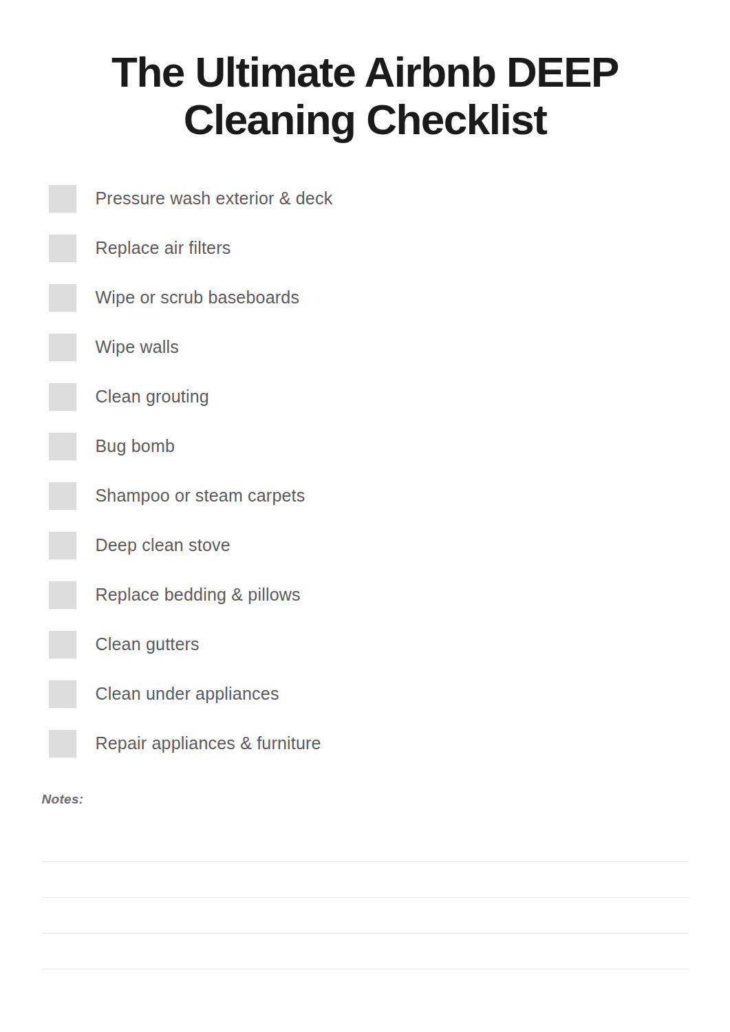The Ultimate Airbnb DEEP Cleaning Checklist
Pressure wash exterior & deck
Replace air filters
Wipe or scrub baseboards
Wipe walls
Clean grouting
Bug bomb
Shampoo or steam carpets
Deep clean stove
Replace bedding & pillows
Clean gutters
Clean under appliances
Repair appliances & furniture
Notes: